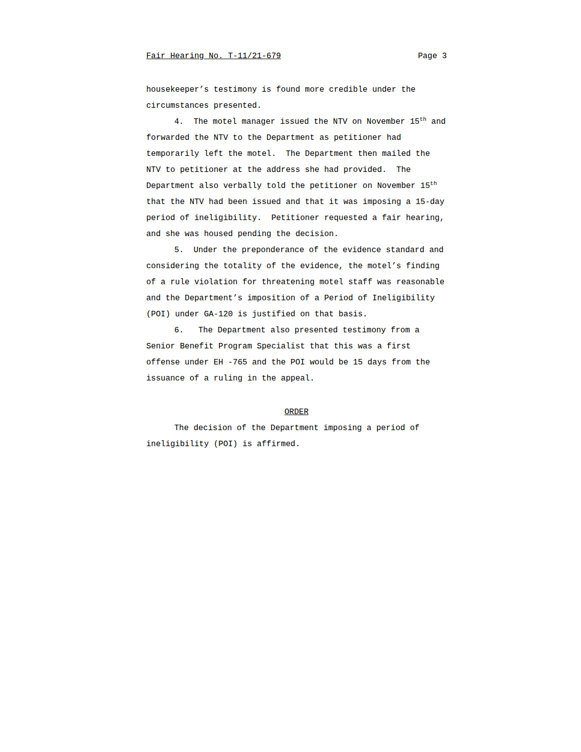Fair Hearing No. T-11/21-679 Page 3
housekeeper’s testimony is found more credible under the circumstances presented.
4. The motel manager issued the NTV on November 15th and forwarded the NTV to the Department as petitioner had temporarily left the motel. The Department then mailed the NTV to petitioner at the address she had provided. The Department also verbally told the petitioner on November 15th that the NTV had been issued and that it was imposing a 15-day period of ineligibility. Petitioner requested a fair hearing, and she was housed pending the decision.
5. Under the preponderance of the evidence standard and considering the totality of the evidence, the motel’s finding of a rule violation for threatening motel staff was reasonable and the Department’s imposition of a Period of Ineligibility (POI) under GA-120 is justified on that basis.
6. The Department also presented testimony from a Senior Benefit Program Specialist that this was a first offense under EH -765 and the POI would be 15 days from the issuance of a ruling in the appeal.
ORDER
The decision of the Department imposing a period of ineligibility (POI) is affirmed.